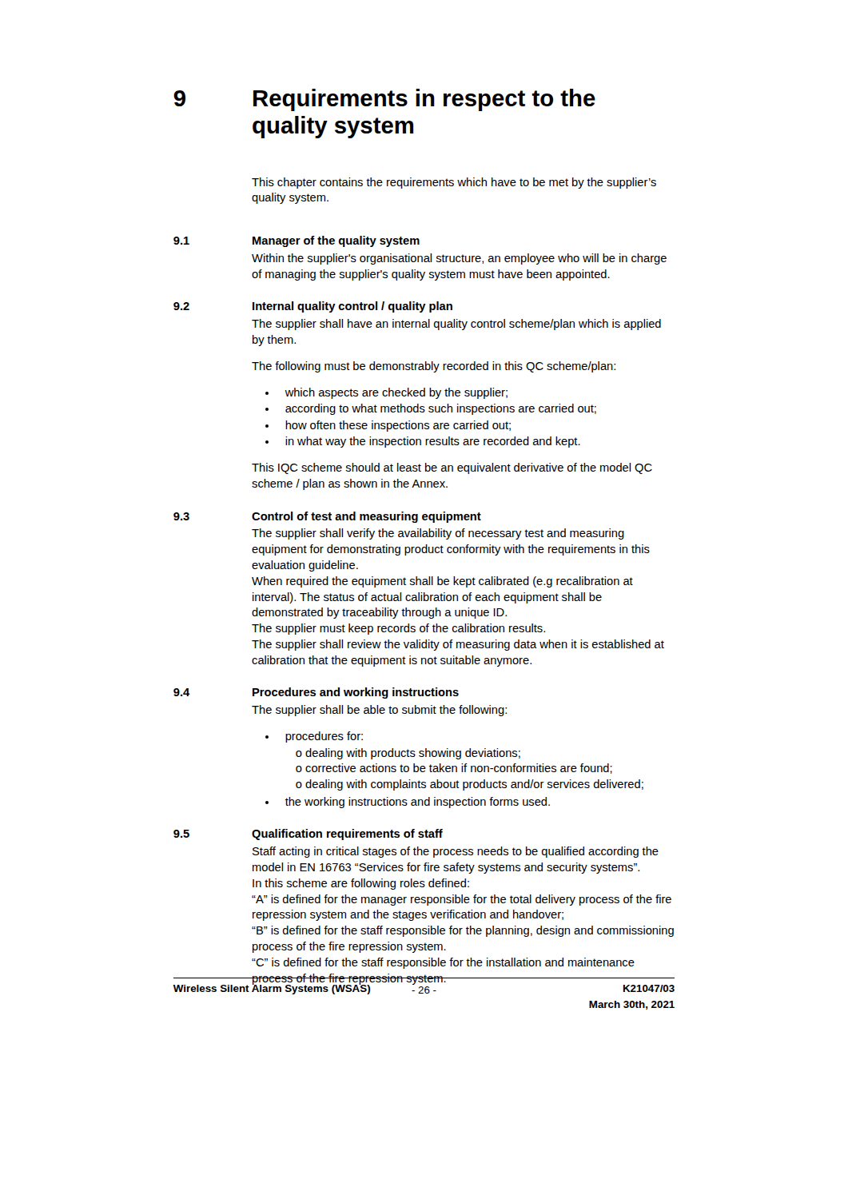9 Requirements in respect to the quality system
This chapter contains the requirements which have to be met by the supplier’s quality system.
9.1 Manager of the quality system
Within the supplier's organisational structure, an employee who will be in charge of managing the supplier's quality system must have been appointed.
9.2 Internal quality control / quality plan
The supplier shall have an internal quality control scheme/plan which is applied by them.
The following must be demonstrably recorded in this QC scheme/plan:
which aspects are checked by the supplier;
according to what methods such inspections are carried out;
how often these inspections are carried out;
in what way the inspection results are recorded and kept.
This IQC scheme should at least be an equivalent derivative of the model QC scheme / plan as shown in the Annex.
9.3 Control of test and measuring equipment
The supplier shall verify the availability of necessary test and measuring equipment for demonstrating product conformity with the requirements in this evaluation guideline.
When required the equipment shall be kept calibrated (e.g recalibration at interval). The status of actual calibration of each equipment shall be demonstrated by traceability through a unique ID.
The supplier must keep records of the calibration results.
The supplier shall review the validity of measuring data when it is established at calibration that the equipment is not suitable anymore.
9.4 Procedures and working instructions
The supplier shall be able to submit the following:
procedures for:
dealing with products showing deviations;
corrective actions to be taken if non-conformities are found;
dealing with complaints about products and/or services delivered;
the working instructions and inspection forms used.
9.5 Qualification requirements of staff
Staff acting in critical stages of the process needs to be qualified according the model in EN 16763 “Services for fire safety systems and security systems”.
In this scheme are following roles defined:
“A” is defined for the manager responsible for the total delivery process of the fire repression system and the stages verification and handover;
“B” is defined for the staff responsible for the planning, design and commissioning process of the fire repression system.
“C” is defined for the staff responsible for the installation and maintenance process of the fire repression system.
Wireless Silent Alarm Systems (WSAS)
K21047/03
- 26 -
March 30th, 2021